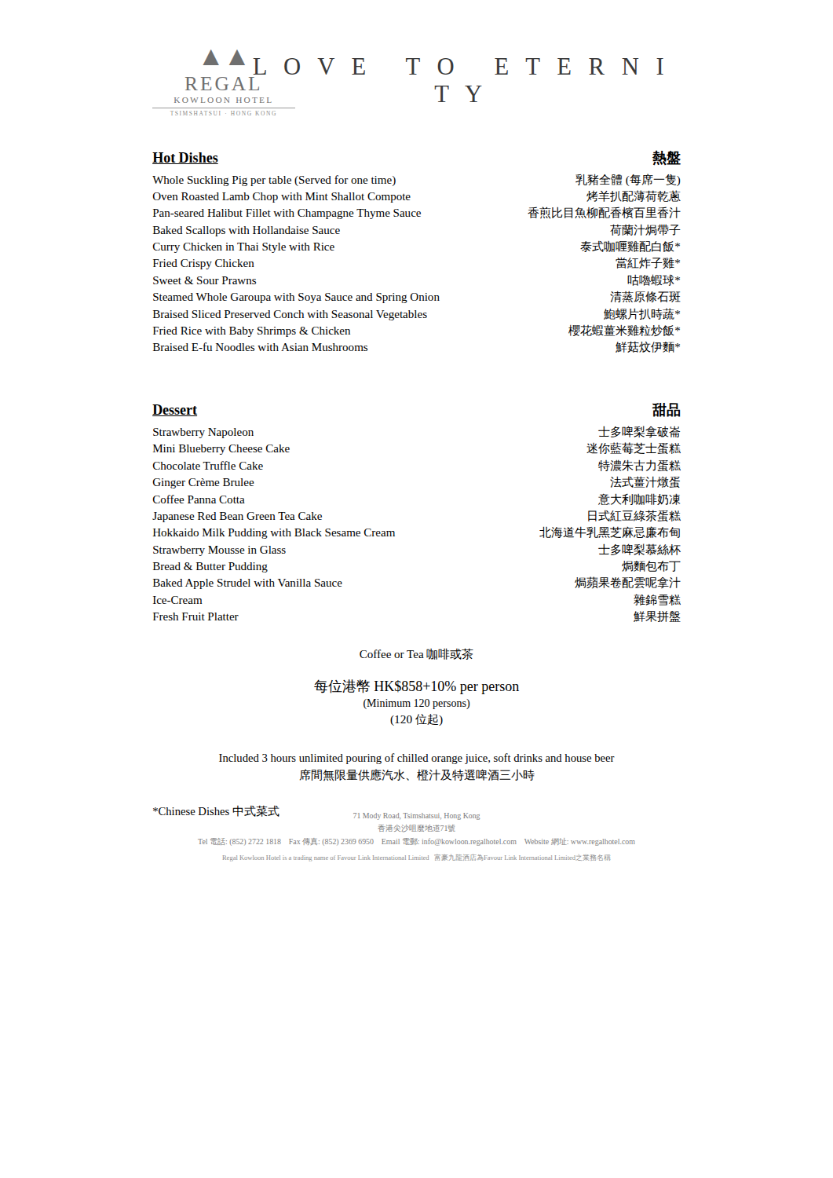▲▲ REGAL KOWLOON HOTEL TSIMSHATSUI · HONG KONG
L O V E T O E T E R N I T Y
Hot Dishes 熱盤
| Whole Suckling Pig per table (Served for one time) | 乳豬全體 (每席一隻) |
| Oven Roasted Lamb Chop with Mint Shallot Compote | 烤羊扒配薄荷乾蔥 |
| Pan-seared Halibut Fillet with Champagne Thyme Sauce | 香煎比目魚柳配香檳百里香汁 |
| Baked Scallops with Hollandaise Sauce | 荷蘭汁焗帶子 |
| Curry Chicken in Thai Style with Rice | 泰式咖喱雞配白飯* |
| Fried Crispy Chicken | 當紅炸子雞* |
| Sweet & Sour Prawns | 咕嚕蝦球* |
| Steamed Whole Garoupa with Soya Sauce and Spring Onion | 清蒸原條石斑 |
| Braised Sliced Preserved Conch with Seasonal Vegetables | 鮑螺片扒時蔬* |
| Fried Rice with Baby Shrimps & Chicken | 櫻花蝦薑米雞粒炒飯* |
| Braised E-fu Noodles with Asian Mushrooms | 鮮菇炆伊麵* |
Dessert 甜品
| Strawberry Napoleon | 士多啤梨拿破崙 |
| Mini Blueberry Cheese Cake | 迷你藍莓芝士蛋糕 |
| Chocolate Truffle Cake | 特濃朱古力蛋糕 |
| Ginger Crème Brulee | 法式薑汁燉蛋 |
| Coffee Panna Cotta | 意大利咖啡奶凍 |
| Japanese Red Bean Green Tea Cake | 日式紅豆綠茶蛋糕 |
| Hokkaido Milk Pudding with Black Sesame Cream | 北海道牛乳黑芝麻忌廉布甸 |
| Strawberry Mousse in Glass | 士多啤梨慕絲杯 |
| Bread & Butter Pudding | 焗麵包布丁 |
| Baked Apple Strudel with Vanilla Sauce | 焗蘋果卷配雲呢拿汁 |
| Ice-Cream | 雜錦雪糕 |
| Fresh Fruit Platter | 鮮果拼盤 |
Coffee or Tea 咖啡或茶
每位港幣 HK$858+10% per person (Minimum 120 persons) (120 位起)
Included 3 hours unlimited pouring of chilled orange juice, soft drinks and house beer
席間無限量供應汽水、橙汁及特選啤酒三小時
*Chinese Dishes 中式菜式
71 Mody Road, Tsimshatsui, Hong Kong
香港尖沙咀麼地道71號
Tel 電話: (852) 2722 1818 Fax 傳真: (852) 2369 6950 Email 電郵: info@kowloon.regalhotel.com Website 網址: www.regalhotel.com
Regal Kowloon Hotel is a trading name of Favour Link International Limited 富豪九龍酒店為Favour Link International Limited之業務名稱